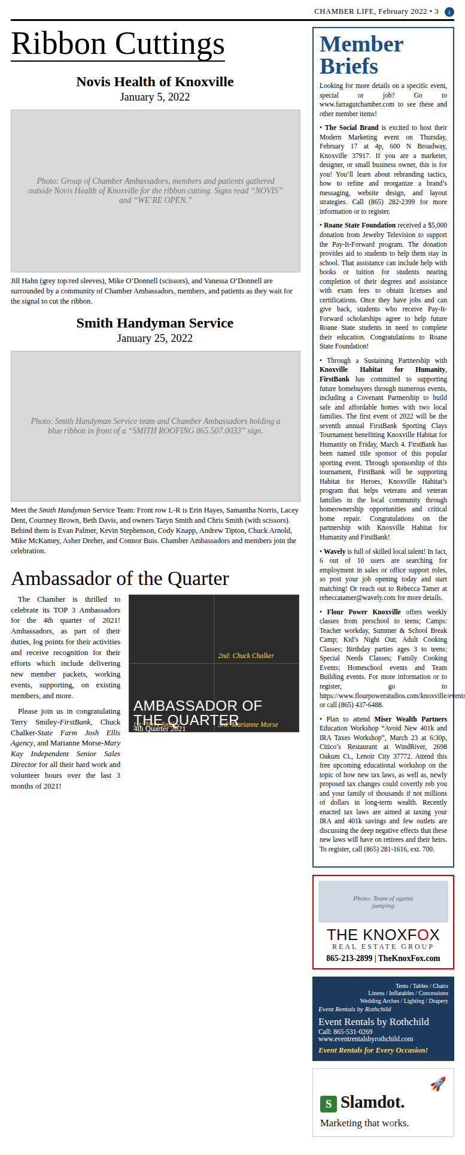CHAMBER LIFE, February 2022 • 3 i
Ribbon Cuttings
Novis Health of Knoxville
January 5, 2022
Photo: Group of Chamber Ambassadors, members and patients gathered outside Novis Health of Knoxville for the ribbon cutting. Signs read “NOVIS” and “WE’RE OPEN.”
Jill Hahn (grey top/red sleeves), Mike O’Donnell (scissors), and Vanessa O’Donnell are surrounded by a community of Chamber Ambassadors, members, and patients as they wait for the signal to cut the ribbon.
Smith Handyman Service
January 25, 2022
Photo: Smith Handyman Service team and Chamber Ambassadors holding a blue ribbon in front of a “SMITH ROOFING 865.507.0033” sign.
Meet the Smith Handyman Service Team: Front row L-R is Erin Hayes, Samantha Norris, Lacey Dent, Courtney Brown, Beth Davis, and owners Taryn Smith and Chris Smith (with scissors). Behind them is Evan Palmer, Kevin Stephenson, Cody Knapp, Andrew Tipton, Chuck Arnold, Mike McKamey, Asher Dreher, and Connor Buis. Chamber Ambassadors and members join the celebration.
Ambassador of the Quarter
The Chamber is thrilled to celebrate its TOP 3 Ambassadors for the 4th quarter of 2021! Ambassadors, as part of their duties, log points for their activities and receive recognition for their efforts which include delivering new member packets, working events, supporting, on existing members, and more.
Please join us in congratulating Terry Smiley-FirstBank, Chuck Chalker-State Farm Josh Ellis Agency, and Marianne Morse-Mary Kay Independent Senior Sales Director for all their hard work and volunteer hours over the last 3 months of 2021!
2nd: Chuck Chalker
1st: Terry Smiley
3rd: Marianne Morse
Ambassador of
the Quarter
4th Quarter 2021
Member
Briefs
Looking for more details on a specific event, special or job? Go to www.farragutchamber.com to see these and other member items!
• The Social Brand is excited to host their Modern Marketing event on Thursday, February 17 at 4p, 600 N Broadway, Knoxville 37917. If you are a marketer, designer, or small business owner, this is for you! You’ll learn about rebranding tactics, how to refine and reorganize a brand’s messaging, website design, and layout strategies. Call (865) 282-2399 for more information or to register.
• Roane State Foundation received a $5,000 donation from Jewelry Television to support the Pay-It-Forward program. The donation provides aid to students to help them stay in school. That assistance can include help with books or tuition for students nearing completion of their degrees and assistance with exam fees to obtain licenses and certifications. Once they have jobs and can give back, students who receive Pay-It-Forward scholarships agree to help future Roane State students in need to complete their education. Congratulations to Roane State Foundation!
• Through a Sustaining Partnership with Knoxville Habitat for Humanity, FirstBank has committed to supporting future homebuyers through numerous events, including a Covenant Partnership to build safe and affordable homes with two local families. The first event of 2022 will be the seventh annual FirstBank Sporting Clays Tournament benefitting Knoxville Habitat for Humanity on Friday, March 4. FirstBank has been named title sponsor of this popular sporting event. Through sponsorship of this tournament, FirstBank will be supporting Habitat for Heroes, Knoxville Habitat’s program that helps veterans and veteran families in the local community through homeownership opportunities and critical home repair. Congratulations on the partnership with Knoxville Habitat for Humanity and FirstBank!
• Wavely is full of skilled local talent! In fact, 6 out of 10 users are searching for employment in sales or office support roles, so post your job opening today and start matching! Or reach out to Rebecca Tamer at rebeccatamer@wavely.com for more details.
• Flour Power Knoxville offers weekly classes from preschool to teens; Camps: Teacher workday, Summer & School Break Camp; Kid’s Night Out; Adult Cooking Classes; Birthday parties ages 3 to teens; Special Needs Classes; Family Cooking Events; Homeschool events and Team Building events. For more information or to register, go to https://www.flourpowerstudios.com/knoxville/events or call (865) 437-6488.
• Plan to attend Miser Wealth Partners Education Workshop “Avoid New 401k and IRA Taxes Workshop”, March 23 at 6:30p, Citico’s Restaurant at WindRiver, 2698 Oakum Ct., Lenoir City 37772. Attend this free upcoming educational workshop on the topic of how new tax laws, as well as, newly proposed tax changes could covertly rob you and your family of thousands if not millions of dollars in long-term wealth. Recently enacted tax laws are aimed at taxing your IRA and 401k savings and few outlets are discussing the deep negative effects that these new laws will have on retirees and their heirs. To register, call (865) 281-1616, ext. 700.
Photo: Team of agents jumping
THE KNOXFOX
REAL ESTATE GROUP
865-213-2899 | TheKnoxFox.com
Tents / Tables / Chairs
Linens / Inflatables / Concessions
Wedding Arches / Lighting / Drapery
Event Rentals by Rothchild
Event Rentals by Rothchild
Call: 865-531-0269
www.eventrentalsbyrothchild.com
Event Rentals for Every Occasion!
🚀
SSlamdot.
Marketing that works.